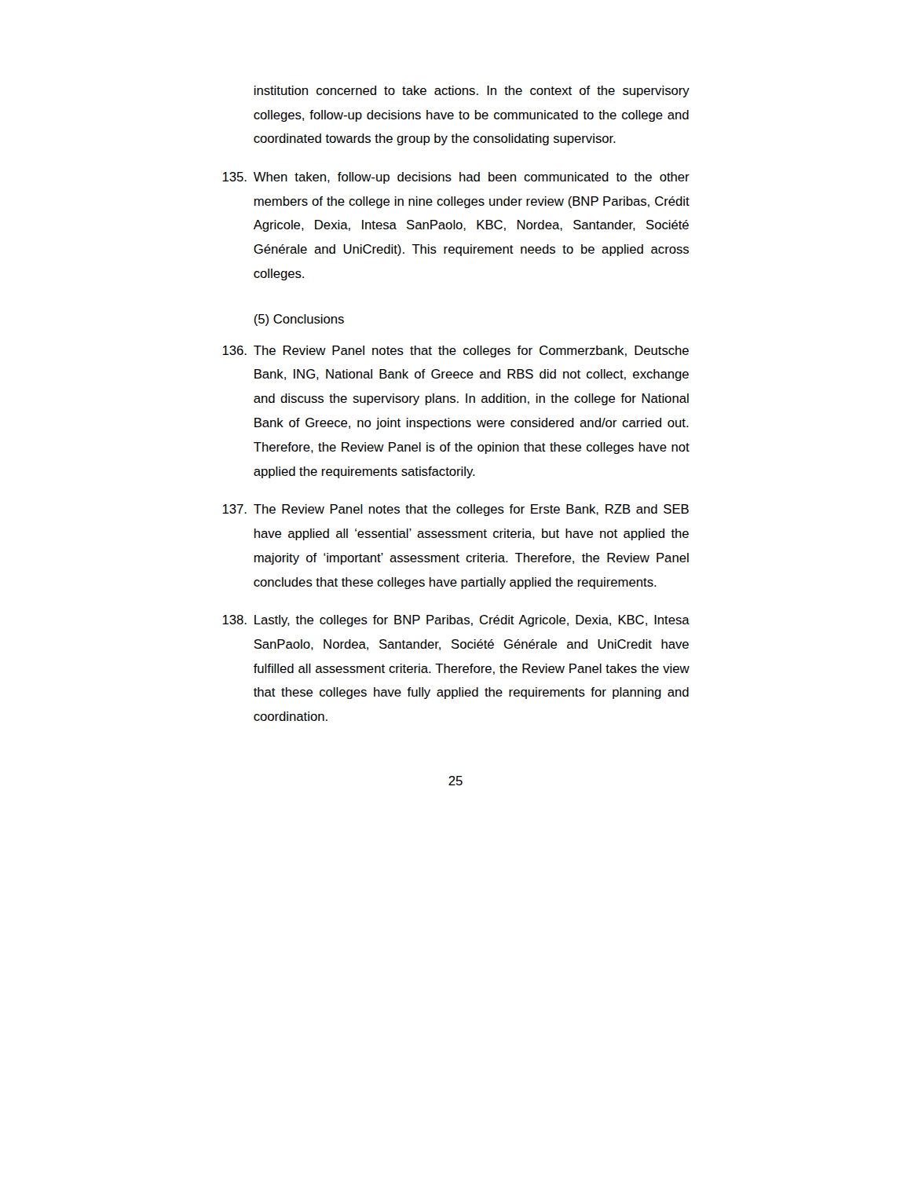institution concerned to take actions. In the context of the supervisory colleges, follow-up decisions have to be communicated to the college and coordinated towards the group by the consolidating supervisor.
135. When taken, follow-up decisions had been communicated to the other members of the college in nine colleges under review (BNP Paribas, Crédit Agricole, Dexia, Intesa SanPaolo, KBC, Nordea, Santander, Société Générale and UniCredit). This requirement needs to be applied across colleges.
(5) Conclusions
136. The Review Panel notes that the colleges for Commerzbank, Deutsche Bank, ING, National Bank of Greece and RBS did not collect, exchange and discuss the supervisory plans. In addition, in the college for National Bank of Greece, no joint inspections were considered and/or carried out. Therefore, the Review Panel is of the opinion that these colleges have not applied the requirements satisfactorily.
137. The Review Panel notes that the colleges for Erste Bank, RZB and SEB have applied all ‘essential’ assessment criteria, but have not applied the majority of ‘important’ assessment criteria. Therefore, the Review Panel concludes that these colleges have partially applied the requirements.
138. Lastly, the colleges for BNP Paribas, Crédit Agricole, Dexia, KBC, Intesa SanPaolo, Nordea, Santander, Société Générale and UniCredit have fulfilled all assessment criteria. Therefore, the Review Panel takes the view that these colleges have fully applied the requirements for planning and coordination.
25